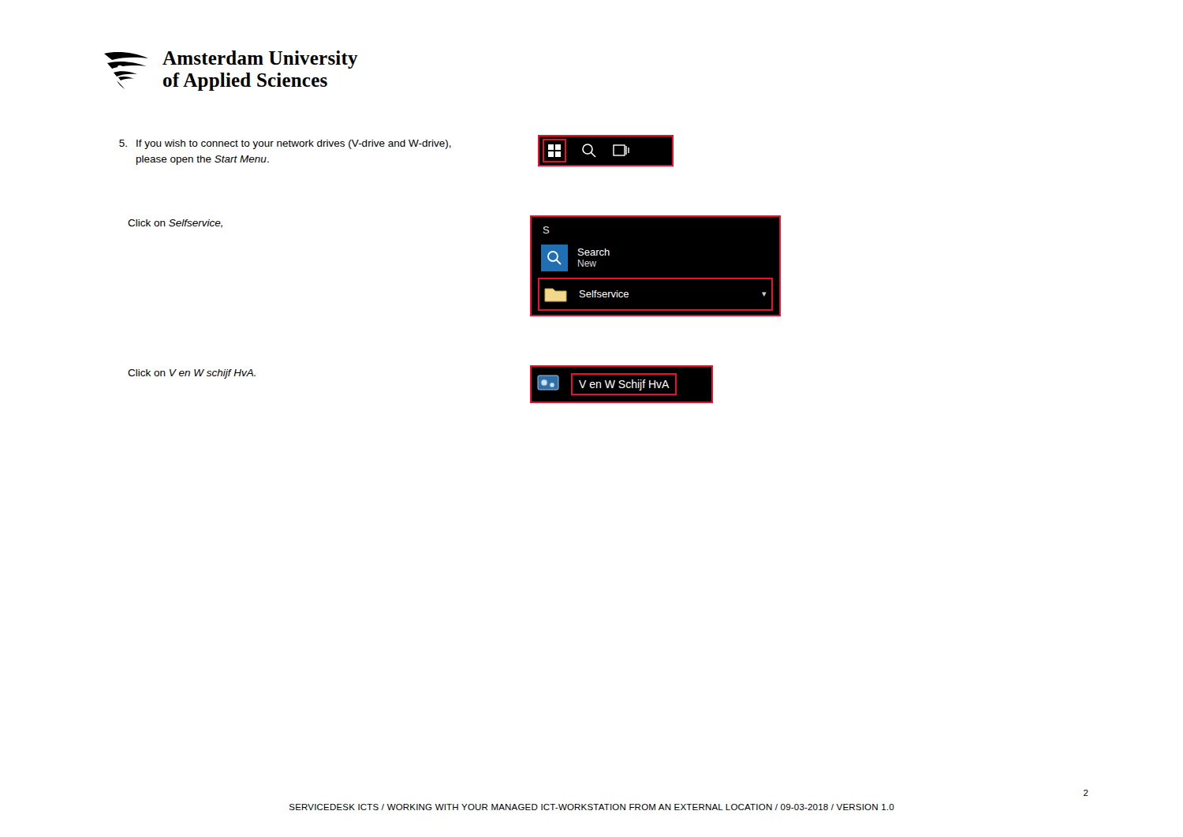Amsterdam University
of Applied Sciences
5.
If you wish to connect to your network drives (V-drive and W-drive), please open the Start Menu.
Click on Selfservice,
S
Search New
Selfservice
▾
Click on V en W schijf HvA.
V en W Schijf HvA
SERVICEDESK ICTS / WORKING WITH YOUR MANAGED ICT-WORKSTATION FROM AN EXTERNAL LOCATION / 09-03-2018 / VERSION 1.0
2